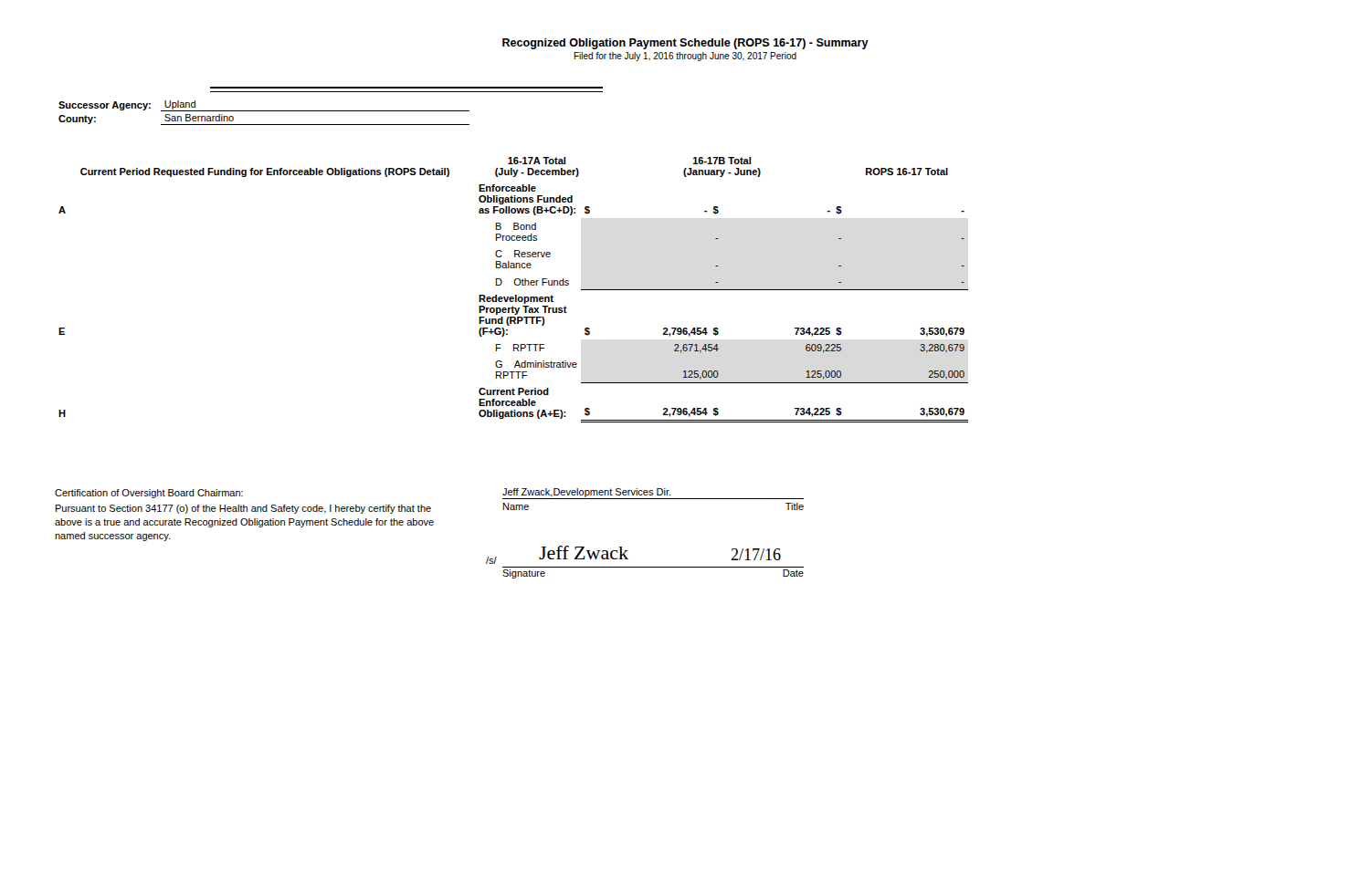Recognized Obligation Payment Schedule (ROPS 16-17) - Summary
Filed for the July 1, 2016 through June 30, 2017 Period
| Successor Agency: | Upland |
| County: | San Bernardino |
| Current Period Requested Funding for Enforceable Obligations (ROPS Detail) | 16-17A Total (July - December) | 16-17B Total (January - June) | ROPS 16-17 Total |
| --- | --- | --- | --- |
| A | Enforceable Obligations Funded as Follows (B+C+D): | $ | - $ | - $ | - |
| | B Bond Proceeds | | - | - | - |
| | C Reserve Balance | | - | - | - |
| | D Other Funds | | - | - | - |
| E | Redevelopment Property Tax Trust Fund (RPTTF) (F+G): | $ | 2,796,454 $ | 734,225 $ | 3,530,679 |
| | F RPTTF | | 2,671,454 | 609,225 | 3,280,679 |
| | G Administrative RPTTF | | 125,000 | 125,000 | 250,000 |
| H | Current Period Enforceable Obligations (A+E): | $ | 2,796,454 $ | 734,225 $ | 3,530,679 |
Certification of Oversight Board Chairman:
Pursuant to Section 34177 (o) of the Health and Safety code, I hereby certify that the above is a true and accurate Recognized Obligation Payment Schedule for the above named successor agency.
Jeff Zwack,Development Services Dir.
Name Title
/s/ Jeff Zwack 2/17/16
Signature Date